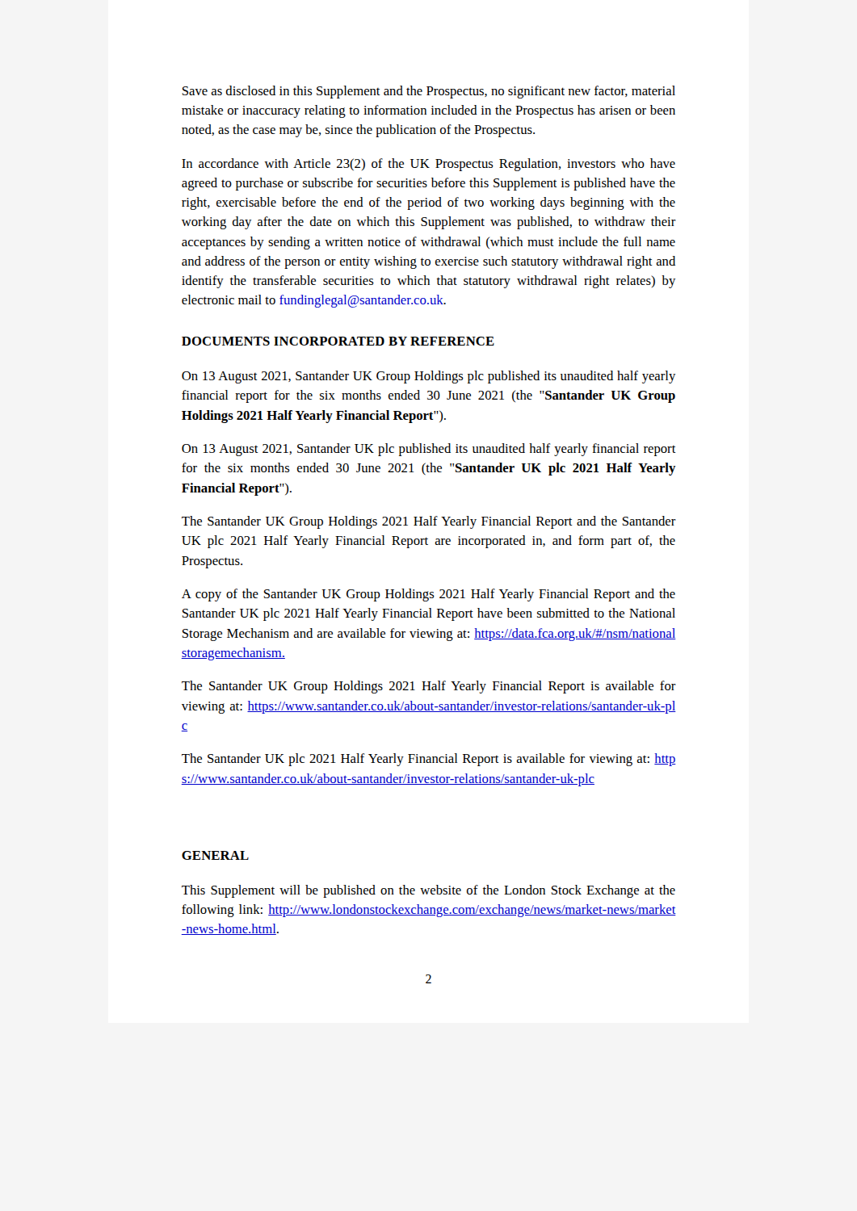Save as disclosed in this Supplement and the Prospectus, no significant new factor, material mistake or inaccuracy relating to information included in the Prospectus has arisen or been noted, as the case may be, since the publication of the Prospectus.
In accordance with Article 23(2) of the UK Prospectus Regulation, investors who have agreed to purchase or subscribe for securities before this Supplement is published have the right, exercisable before the end of the period of two working days beginning with the working day after the date on which this Supplement was published, to withdraw their acceptances by sending a written notice of withdrawal (which must include the full name and address of the person or entity wishing to exercise such statutory withdrawal right and identify the transferable securities to which that statutory withdrawal right relates) by electronic mail to fundinglegal@santander.co.uk.
DOCUMENTS INCORPORATED BY REFERENCE
On 13 August 2021, Santander UK Group Holdings plc published its unaudited half yearly financial report for the six months ended 30 June 2021 (the "Santander UK Group Holdings 2021 Half Yearly Financial Report").
On 13 August 2021, Santander UK plc published its unaudited half yearly financial report for the six months ended 30 June 2021 (the "Santander UK plc 2021 Half Yearly Financial Report").
The Santander UK Group Holdings 2021 Half Yearly Financial Report and the Santander UK plc 2021 Half Yearly Financial Report are incorporated in, and form part of, the Prospectus.
A copy of the Santander UK Group Holdings 2021 Half Yearly Financial Report and the Santander UK plc 2021 Half Yearly Financial Report have been submitted to the National Storage Mechanism and are available for viewing at: https://data.fca.org.uk/#/nsm/nationalstoragemechanism.
The Santander UK Group Holdings 2021 Half Yearly Financial Report is available for viewing at: https://www.santander.co.uk/about-santander/investor-relations/santander-uk-plc
The Santander UK plc 2021 Half Yearly Financial Report is available for viewing at: https://www.santander.co.uk/about-santander/investor-relations/santander-uk-plc
GENERAL
This Supplement will be published on the website of the London Stock Exchange at the following link: http://www.londonstockexchange.com/exchange/news/market-news/market-news-home.html.
2